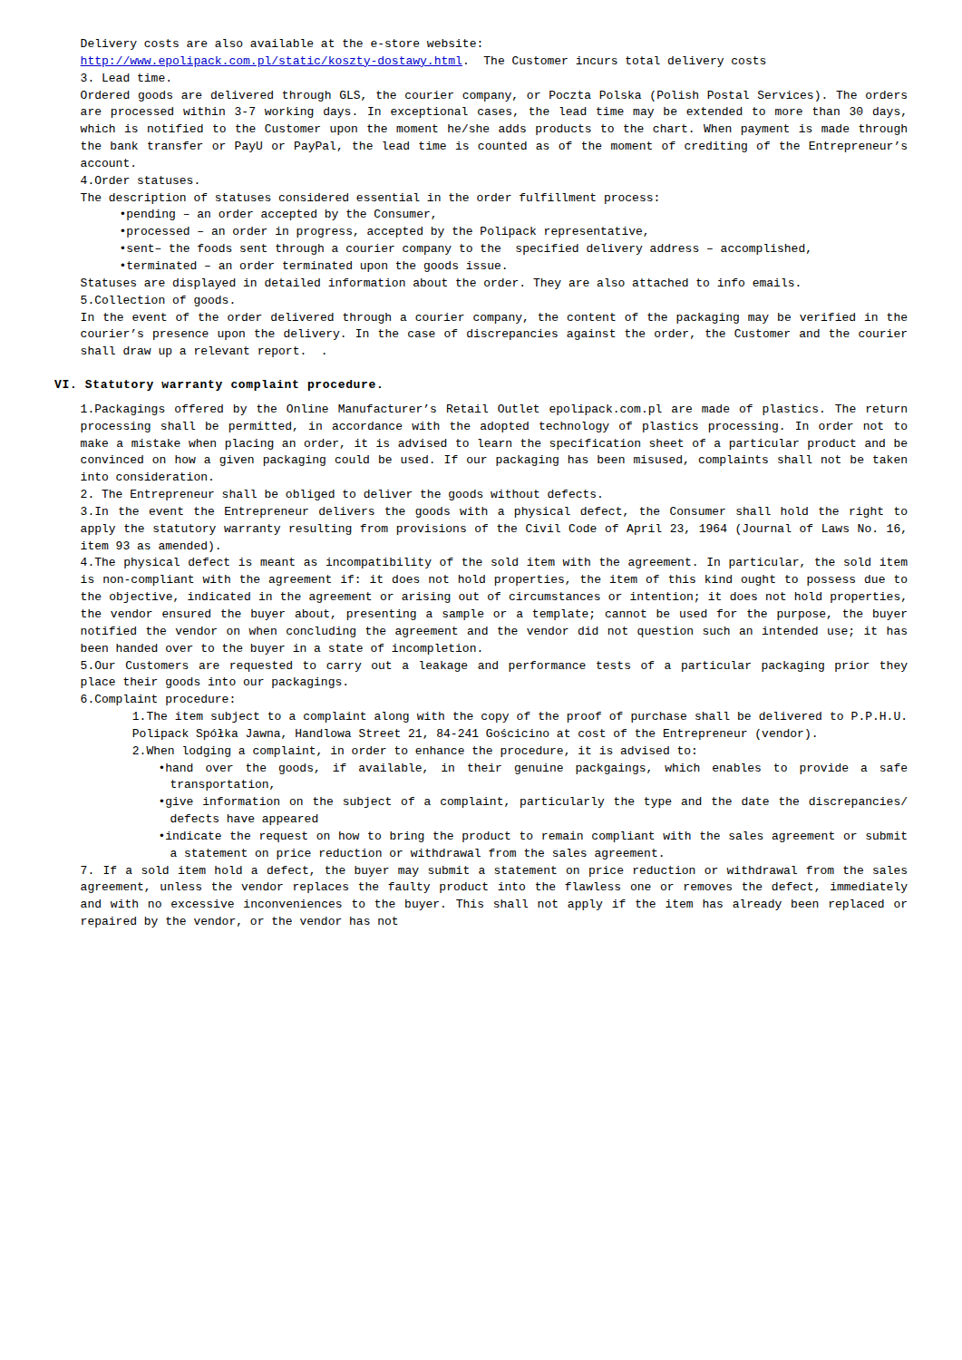Delivery costs are also available at the e-store website:
http://www.epolipack.com.pl/static/koszty-dostawy.html. The Customer incurs total delivery costs
3. Lead time.
Ordered goods are delivered through GLS, the courier company, or Poczta Polska (Polish Postal Services). The orders are processed within 3-7 working days. In exceptional cases, the lead time may be extended to more than 30 days, which is notified to the Customer upon the moment he/she adds products to the chart. When payment is made through the bank transfer or PayU or PayPal, the lead time is counted as of the moment of crediting of the Entrepreneur’s account.
4.Order statuses.
The description of statuses considered essential in the order fulfillment process:
•pending – an order accepted by the Consumer,
•processed – an order in progress, accepted by the Polipack representative,
•sent– the foods sent through a courier company to the specified delivery address – accomplished,
•terminated – an order terminated upon the goods issue.
Statuses are displayed in detailed information about the order. They are also attached to info emails.
5.Collection of goods.
In the event of the order delivered through a courier company, the content of the packaging may be verified in the courier’s presence upon the delivery. In the case of discrepancies against the order, the Customer and the courier shall draw up a relevant report. .
VI. Statutory warranty complaint procedure.
1.Packagings offered by the Online Manufacturer’s Retail Outlet epolipack.com.pl are made of plastics. The return processing shall be permitted, in accordance with the adopted technology of plastics processing. In order not to make a mistake when placing an order, it is advised to learn the specification sheet of a particular product and be convinced on how a given packaging could be used. If our packaging has been misused, complaints shall not be taken into consideration.
2. The Entrepreneur shall be obliged to deliver the goods without defects.
3.In the event the Entrepreneur delivers the goods with a physical defect, the Consumer shall hold the right to apply the statutory warranty resulting from provisions of the Civil Code of April 23, 1964 (Journal of Laws No. 16, item 93 as amended).
4.The physical defect is meant as incompatibility of the sold item with the agreement. In particular, the sold item is non-compliant with the agreement if: it does not hold properties, the item of this kind ought to possess due to the objective, indicated in the agreement or arising out of circumstances or intention; it does not hold properties, the vendor ensured the buyer about, presenting a sample or a template; cannot be used for the purpose, the buyer notified the vendor on when concluding the agreement and the vendor did not question such an intended use; it has been handed over to the buyer in a state of incompletion.
5.Our Customers are requested to carry out a leakage and performance tests of a particular packaging prior they place their goods into our packagings.
6.Complaint procedure:
1.The item subject to a complaint along with the copy of the proof of purchase shall be delivered to P.P.H.U. Polipack Spółka Jawna, Handlowa Street 21, 84-241 Gościcino at cost of the Entrepreneur (vendor).
2.When lodging a complaint, in order to enhance the procedure, it is advised to:
•hand over the goods, if available, in their genuine packgaings, which enables to provide a safe transportation,
•give information on the subject of a complaint, particularly the type and the date the discrepancies/ defects have appeared
•indicate the request on how to bring the product to remain compliant with the sales agreement or submit a statement on price reduction or withdrawal from the sales agreement.
7. If a sold item hold a defect, the buyer may submit a statement on price reduction or withdrawal from the sales agreement, unless the vendor replaces the faulty product into the flawless one or removes the defect, immediately and with no excessive inconveniences to the buyer. This shall not apply if the item has already been replaced or repaired by the vendor, or the vendor has not